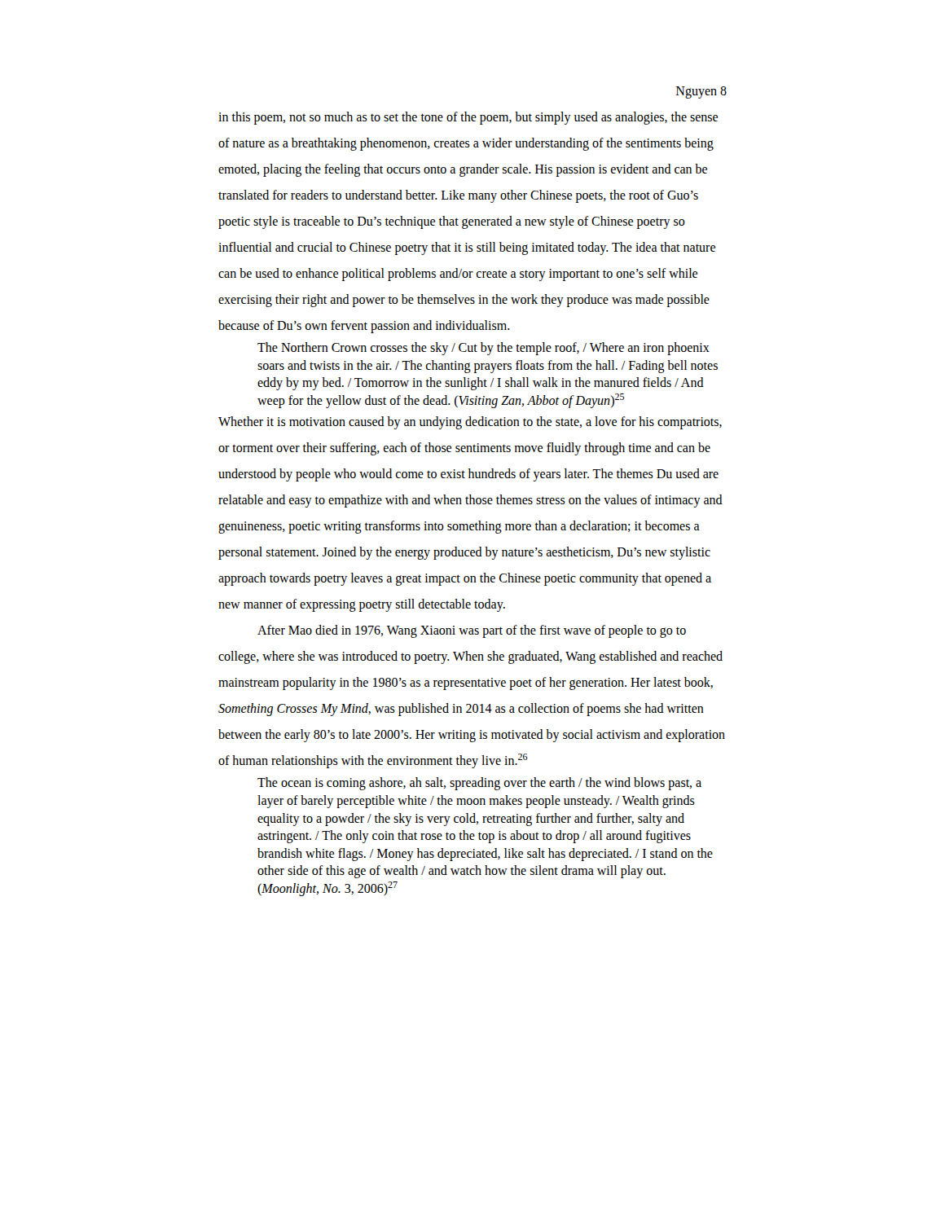Nguyen 8
in this poem, not so much as to set the tone of the poem, but simply used as analogies, the sense of nature as a breathtaking phenomenon, creates a wider understanding of the sentiments being emoted, placing the feeling that occurs onto a grander scale. His passion is evident and can be translated for readers to understand better. Like many other Chinese poets, the root of Guo’s poetic style is traceable to Du’s technique that generated a new style of Chinese poetry so influential and crucial to Chinese poetry that it is still being imitated today. The idea that nature can be used to enhance political problems and/or create a story important to one’s self while exercising their right and power to be themselves in the work they produce was made possible because of Du’s own fervent passion and individualism.
The Northern Crown crosses the sky / Cut by the temple roof, / Where an iron phoenix soars and twists in the air. / The chanting prayers floats from the hall. / Fading bell notes eddy by my bed. / Tomorrow in the sunlight / I shall walk in the manured fields / And weep for the yellow dust of the dead. (Visiting Zan, Abbot of Dayun)25
Whether it is motivation caused by an undying dedication to the state, a love for his compatriots, or torment over their suffering, each of those sentiments move fluidly through time and can be understood by people who would come to exist hundreds of years later. The themes Du used are relatable and easy to empathize with and when those themes stress on the values of intimacy and genuineness, poetic writing transforms into something more than a declaration; it becomes a personal statement. Joined by the energy produced by nature’s aestheticism, Du’s new stylistic approach towards poetry leaves a great impact on the Chinese poetic community that opened a new manner of expressing poetry still detectable today.
After Mao died in 1976, Wang Xiaoni was part of the first wave of people to go to college, where she was introduced to poetry. When she graduated, Wang established and reached mainstream popularity in the 1980’s as a representative poet of her generation. Her latest book, Something Crosses My Mind, was published in 2014 as a collection of poems she had written between the early 80’s to late 2000’s. Her writing is motivated by social activism and exploration of human relationships with the environment they live in.26
The ocean is coming ashore, ah salt, spreading over the earth / the wind blows past, a layer of barely perceptible white / the moon makes people unsteady. / Wealth grinds equality to a powder / the sky is very cold, retreating further and further, salty and astringent. / The only coin that rose to the top is about to drop / all around fugitives brandish white flags. / Money has depreciated, like salt has depreciated. / I stand on the other side of this age of wealth / and watch how the silent drama will play out. (Moonlight, No. 3, 2006)27